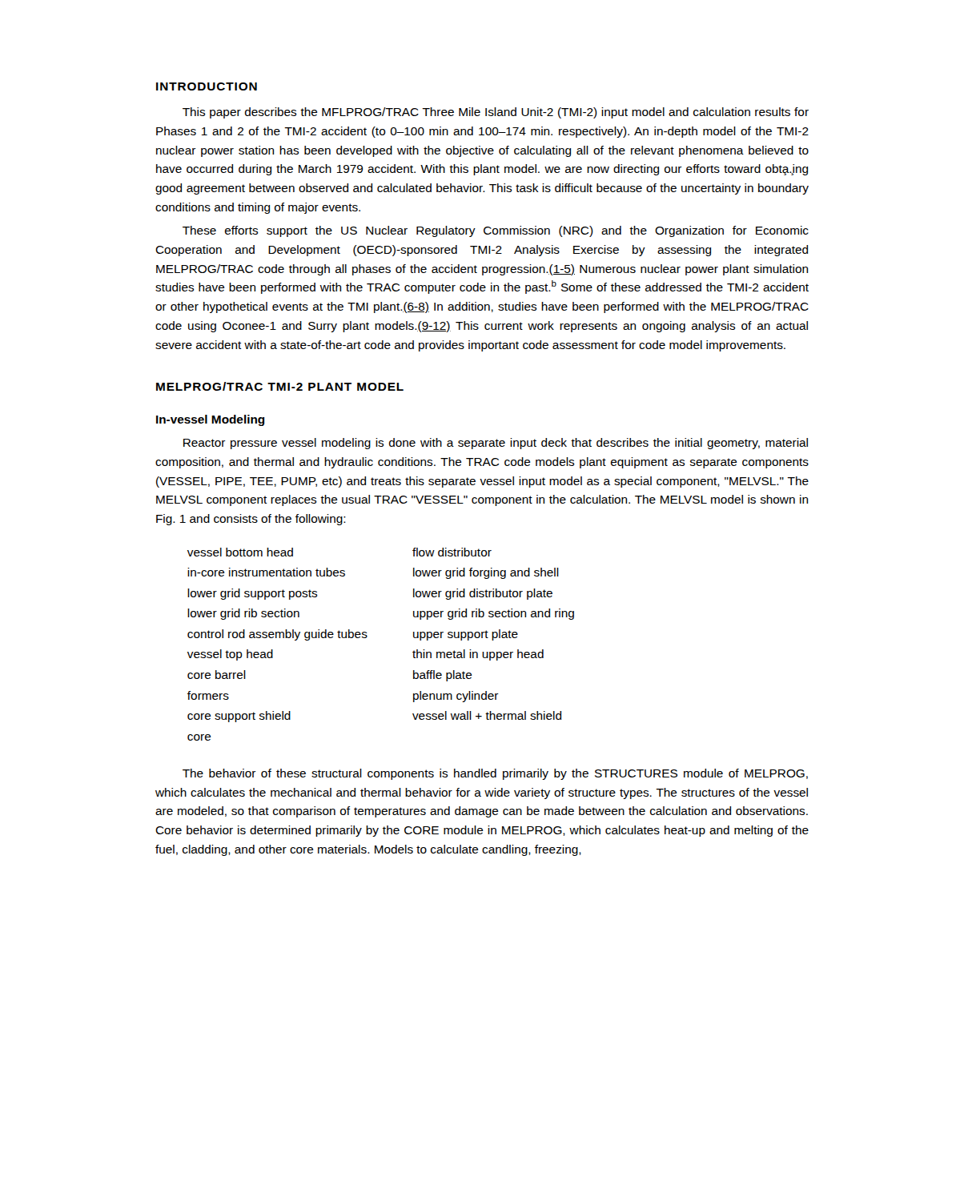INTRODUCTION
This paper describes the MFLPROG/TRAC Three Mile Island Unit-2 (TMI-2) input model and calculation results for Phases 1 and 2 of the TMI-2 accident (to 0–100 min and 100–174 min. respectively). An in-depth model of the TMI-2 nuclear power station has been developed with the objective of calculating all of the relevant phenomena believed to have occurred during the March 1979 accident. With this plant model. we are now directing our efforts toward obta̧.̧ing good agreement between observed and calculated behavior. This task is difficult because of the uncertainty in boundary conditions and timing of major events.
These efforts support the US Nuclear Regulatory Commission (NRC) and the Organization for Economic Cooperation and Development (OECD)-sponsored TMI-2 Analysis Exercise by assessing the integrated MELPROG/TRAC code through all phases of the accident progression.(1-5) Numerous nuclear power plant simulation studies have been performed with the TRAC computer code in the past.b Some of these addressed the TMI-2 accident or other hypothetical events at the TMI plant.(6-8) In addition, studies have been performed with the MELPROG/TRAC code using Oconee-1 and Surry plant models.(9-12) This current work represents an ongoing analysis of an actual severe accident with a state-of-the-art code and provides important code assessment for code model improvements.
MELPROG/TRAC TMI-2 PLANT MODEL
In-vessel Modeling
Reactor pressure vessel modeling is done with a separate input deck that describes the initial geometry, material composition, and thermal and hydraulic conditions. The TRAC code models plant equipment as separate components (VESSEL, PIPE, TEE, PUMP, etc) and treats this separate vessel input model as a special component, "MELVSL." The MELVSL component replaces the usual TRAC "VESSEL" component in the calculation. The MELVSL model is shown in Fig. 1 and consists of the following:
| vessel bottom head | flow distributor |
| in-core instrumentation tubes | lower grid forging and shell |
| lower grid support posts | lower grid distributor plate |
| lower grid rib section | upper grid rib section and ring |
| control rod assembly guide tubes | upper support plate |
| vessel top head | thin metal in upper head |
| core barrel | baffle plate |
| formers | plenum cylinder |
| core support shield | vessel wall + thermal shield |
| core | |
The behavior of these structural components is handled primarily by the STRUCTURES module of MELPROG, which calculates the mechanical and thermal behavior for a wide variety of structure types. The structures of the vessel are modeled, so that comparison of temperatures and damage can be made between the calculation and observations. Core behavior is determined primarily by the CORE module in MELPROG, which calculates heat-up and melting of the fuel, cladding, and other core materials. Models to calculate candling, freezing,